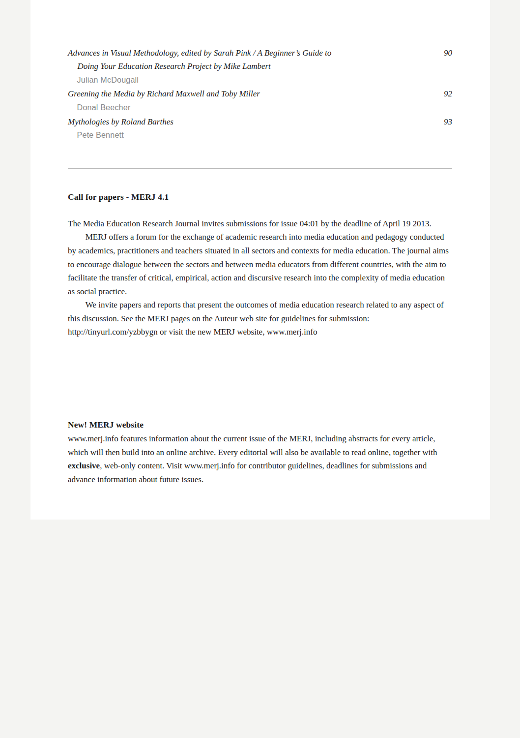Advances in Visual Methodology, edited by Sarah Pink / A Beginner’s Guide toDoing Your Education Research Project by Mike Lambert 90
Julian McDougall
Greening the Media by Richard Maxwell and Toby Miller 92
Donal Beecher
Mythologies by Roland Barthes 93
Pete Bennett
Call for papers - MERJ 4.1
The Media Education Research Journal invites submissions for issue 04:01 by the deadline of April 19 2013.
MERJ offers a forum for the exchange of academic research into media education and pedagogy conducted by academics, practitioners and teachers situated in all sectors and contexts for media education. The journal aims to encourage dialogue between the sectors and between media educators from different countries, with the aim to facilitate the transfer of critical, empirical, action and discursive research into the complexity of media education as social practice.
We invite papers and reports that present the outcomes of media education research related to any aspect of this discussion. See the MERJ pages on the Auteur web site for guidelines for submission: http://tinyurl.com/yzbbygn or visit the new MERJ website, www.merj.info
New! MERJ website
www.merj.info features information about the current issue of the MERJ, including abstracts for every article, which will then build into an online archive. Every editorial will also be available to read online, together with exclusive, web-only content. Visit www.merj.info for contributor guidelines, deadlines for submissions and advance information about future issues.